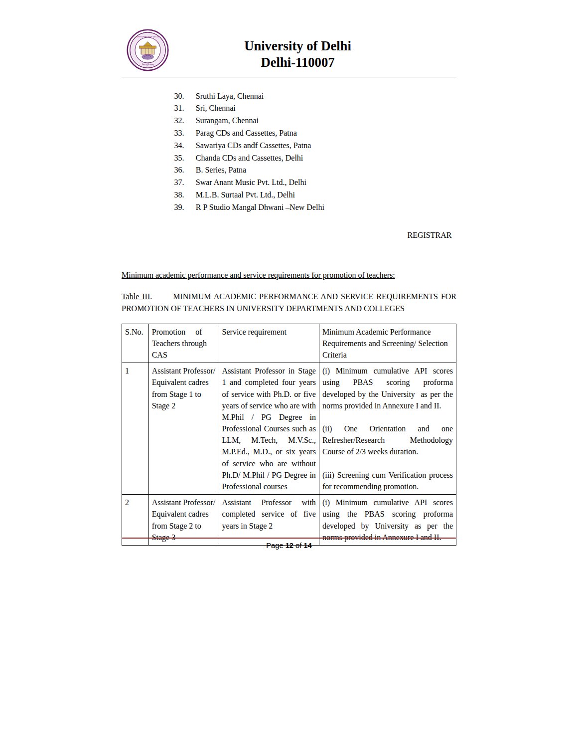UNIVERSITY OF DELHI निष्ठा धृति सत्यम्
University of Delhi
Delhi-110007
30. Sruthi Laya, Chennai
31. Sri, Chennai
32. Surangam, Chennai
33. Parag CDs and Cassettes, Patna
34. Sawariya CDs andf Cassettes, Patna
35. Chanda CDs and Cassettes, Delhi
36. B. Series, Patna
37. Swar Anant Music Pvt. Ltd., Delhi
38. M.L.B. Surtaal Pvt. Ltd., Delhi
39. R P Studio Mangal Dhwani –New Delhi
REGISTRAR
Minimum academic performance and service requirements for promotion of teachers:
Table III. MINIMUM ACADEMIC PERFORMANCE AND SERVICE REQUIREMENTS FOR PROMOTION OF TEACHERS IN UNIVERSITY DEPARTMENTS AND COLLEGES
| S.No. | Promotion of Teachers through CAS | Service requirement | Minimum Academic Performance Requirements and Screening/ Selection Criteria |
| --- | --- | --- | --- |
| 1 | Assistant Professor/ Equivalent cadres from Stage 1 to Stage 2 | Assistant Professor in Stage 1 and completed four years of service with Ph.D. or five years of service who are with M.Phil / PG Degree in Professional Courses such as LLM, M.Tech, M.V.Sc., M.P.Ed., M.D., or six years of service who are without Ph.D/ M.Phil / PG Degree in Professional courses | (i) Minimum cumulative API scores using PBAS scoring proforma developed by the University as per the norms provided in Annexure I and II. (ii) One Orientation and one Refresher/Research Methodology Course of 2/3 weeks duration. (iii) Screening cum Verification process for recommending promotion. |
| 2 | Assistant Professor/ Equivalent cadres from Stage 2 to Stage 3 | Assistant Professor with completed service of five years in Stage 2 | (i) Minimum cumulative API scores using the PBAS scoring proforma developed by University as per the norms provided in Annexure I and II. |
Page 12 of 14